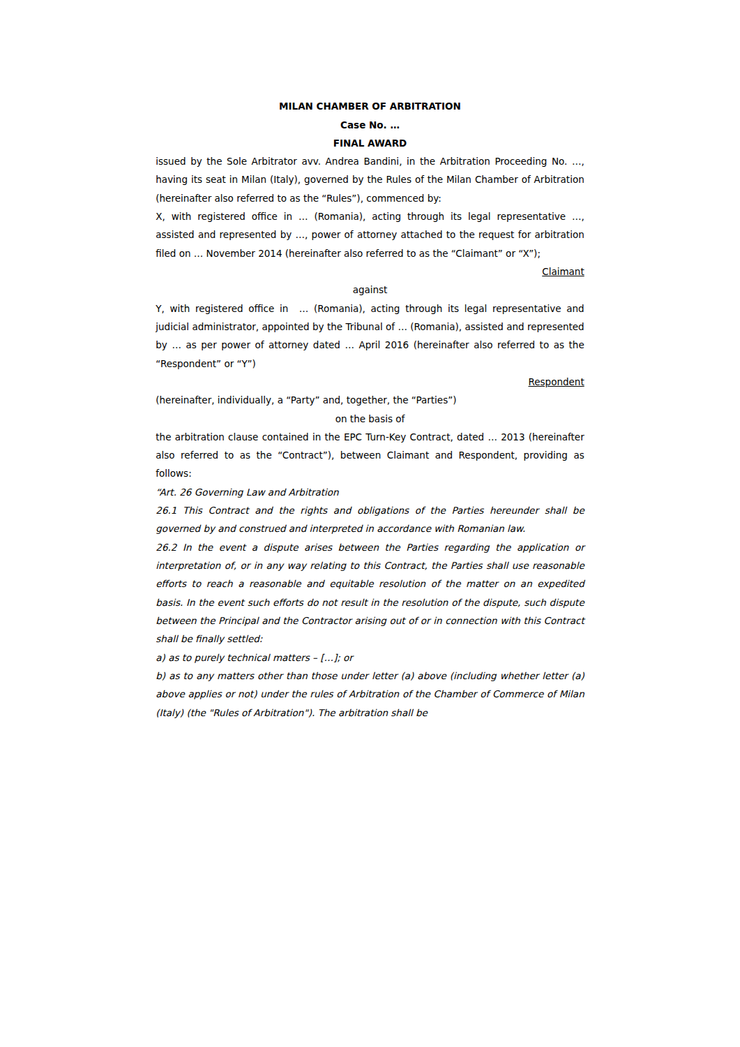MILAN CHAMBER OF ARBITRATION Case No. … FINAL AWARD
issued by the Sole Arbitrator avv. Andrea Bandini, in the Arbitration Proceeding No. …, having its seat in Milan (Italy), governed by the Rules of the Milan Chamber of Arbitration (hereinafter also referred to as the “Rules”), commenced by:
X, with registered office in … (Romania), acting through its legal representative …, assisted and represented by …, power of attorney attached to the request for arbitration filed on … November 2014 (hereinafter also referred to as the “Claimant” or “X”);
Claimant
against
Y, with registered office in … (Romania), acting through its legal representative and judicial administrator, appointed by the Tribunal of … (Romania), assisted and represented by … as per power of attorney dated … April 2016 (hereinafter also referred to as the “Respondent” or “Y”)
Respondent
(hereinafter, individually, a “Party” and, together, the “Parties”)
on the basis of
the arbitration clause contained in the EPC Turn-Key Contract, dated … 2013 (hereinafter also referred to as the “Contract”), between Claimant and Respondent, providing as follows:
“Art. 26 Governing Law and Arbitration
26.1 This Contract and the rights and obligations of the Parties hereunder shall be governed by and construed and interpreted in accordance with Romanian law.
26.2 In the event a dispute arises between the Parties regarding the application or interpretation of, or in any way relating to this Contract, the Parties shall use reasonable efforts to reach a reasonable and equitable resolution of the matter on an expedited basis. In the event such efforts do not result in the resolution of the dispute, such dispute between the Principal and the Contractor arising out of or in connection with this Contract shall be finally settled:
a) as to purely technical matters – […]; or
b) as to any matters other than those under letter (a) above (including whether letter (a) above applies or not) under the rules of Arbitration of the Chamber of Commerce of Milan (Italy) (the "Rules of Arbitration"). The arbitration shall be